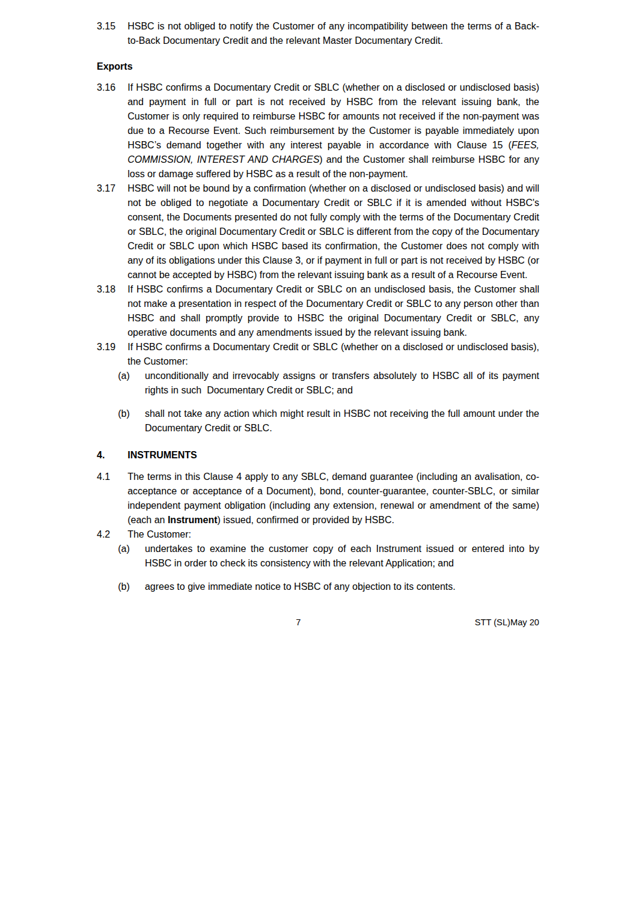3.15
HSBC is not obliged to notify the Customer of any incompatibility between the terms of a Back-to-Back Documentary Credit and the relevant Master Documentary Credit.
Exports
3.16
If HSBC confirms a Documentary Credit or SBLC (whether on a disclosed or undisclosed basis) and payment in full or part is not received by HSBC from the relevant issuing bank, the Customer is only required to reimburse HSBC for amounts not received if the non-payment was due to a Recourse Event. Such reimbursement by the Customer is payable immediately upon HSBC’s demand together with any interest payable in accordance with Clause 15 (FEES, COMMISSION, INTEREST AND CHARGES) and the Customer shall reimburse HSBC for any loss or damage suffered by HSBC as a result of the non-payment.
3.17
HSBC will not be bound by a confirmation (whether on a disclosed or undisclosed basis) and will not be obliged to negotiate a Documentary Credit or SBLC if it is amended without HSBC's consent, the Documents presented do not fully comply with the terms of the Documentary Credit or SBLC, the original Documentary Credit or SBLC is different from the copy of the Documentary Credit or SBLC upon which HSBC based its confirmation, the Customer does not comply with any of its obligations under this Clause 3, or if payment in full or part is not received by HSBC (or cannot be accepted by HSBC) from the relevant issuing bank as a result of a Recourse Event.
3.18
If HSBC confirms a Documentary Credit or SBLC on an undisclosed basis, the Customer shall not make a presentation in respect of the Documentary Credit or SBLC to any person other than HSBC and shall promptly provide to HSBC the original Documentary Credit or SBLC, any operative documents and any amendments issued by the relevant issuing bank.
3.19
If HSBC confirms a Documentary Credit or SBLC (whether on a disclosed or undisclosed basis), the Customer:
(a)
unconditionally and irrevocably assigns or transfers absolutely to HSBC all of its payment rights in such Documentary Credit or SBLC; and
(b)
shall not take any action which might result in HSBC not receiving the full amount under the Documentary Credit or SBLC.
4.
INSTRUMENTS
4.1
The terms in this Clause 4 apply to any SBLC, demand guarantee (including an avalisation, co-acceptance or acceptance of a Document), bond, counter-guarantee, counter-SBLC, or similar independent payment obligation (including any extension, renewal or amendment of the same)(each an Instrument) issued, confirmed or provided by HSBC.
4.2
The Customer:
(a)
undertakes to examine the customer copy of each Instrument issued or entered into by HSBC in order to check its consistency with the relevant Application; and
(b)
agrees to give immediate notice to HSBC of any objection to its contents.
7
STT (SL)May 20